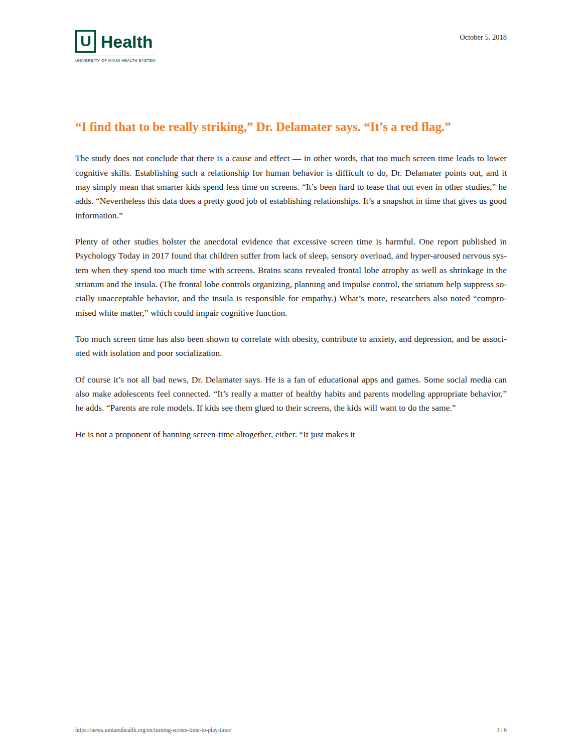U Health
University of Miami Health System
October 5, 2018
“I find that to be really striking,” Dr. Delamater says. “It’s a red flag.”
The study does not conclude that there is a cause and effect — in other words, that too much screen time leads to lower cognitive skills. Establishing such a relationship for human behavior is difficult to do, Dr. Delamater points out, and it may simply mean that smarter kids spend less time on screens. “It’s been hard to tease that out even in other studies,” he adds. “Nevertheless this data does a pretty good job of establishing relationships. It’s a snapshot in time that gives us good information.”
Plenty of other studies bolster the anecdotal evidence that excessive screen time is harmful. One report published in Psychology Today in 2017 found that children suffer from lack of sleep, sensory overload, and hyper-aroused nervous system when they spend too much time with screens. Brains scans revealed frontal lobe atrophy as well as shrinkage in the striatum and the insula. (The frontal lobe controls organizing, planning and impulse control, the striatum help suppress socially unacceptable behavior, and the insula is responsible for empathy.) What’s more, researchers also noted “compromised white matter,” which could impair cognitive function.
Too much screen time has also been shown to correlate with obesity, contribute to anxiety, and depression, and be associated with isolation and poor socialization.
Of course it’s not all bad news, Dr. Delamater says. He is a fan of educational apps and games. Some social media can also make adolescents feel connected. “It’s really a matter of healthy habits and parents modeling appropriate behavior,” he adds. “Parents are role models. If kids see them glued to their screens, the kids will want to do the same.”
He is not a proponent of banning screen-time altogether, either. “It just makes it
https://news.umiamihealth.org/en/turning-screen-time-to-play-time/ 3 / 6